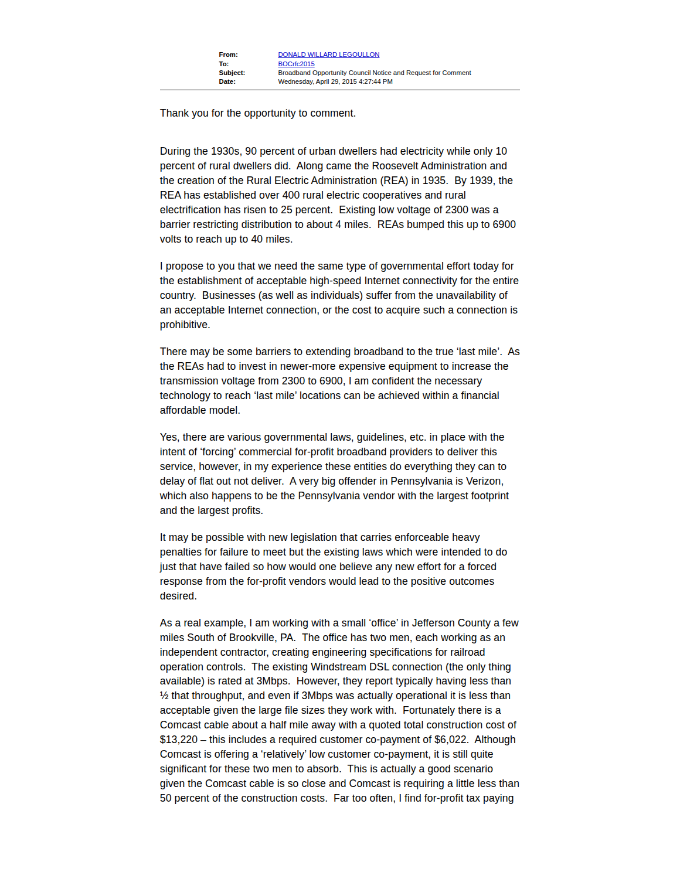| From: | DONALD WILLARD LEGOULLON |
| To: | BOCrfc2015 |
| Subject: | Broadband Opportunity Council Notice and Request for Comment |
| Date: | Wednesday, April 29, 2015 4:27:44 PM |
Thank you for the opportunity to comment.
During the 1930s, 90 percent of urban dwellers had electricity while only 10 percent of rural dwellers did. Along came the Roosevelt Administration and the creation of the Rural Electric Administration (REA) in 1935. By 1939, the REA has established over 400 rural electric cooperatives and rural electrification has risen to 25 percent. Existing low voltage of 2300 was a barrier restricting distribution to about 4 miles. REAs bumped this up to 6900 volts to reach up to 40 miles.
I propose to you that we need the same type of governmental effort today for the establishment of acceptable high-speed Internet connectivity for the entire country. Businesses (as well as individuals) suffer from the unavailability of an acceptable Internet connection, or the cost to acquire such a connection is prohibitive.
There may be some barriers to extending broadband to the true ‘last mile’. As the REAs had to invest in newer-more expensive equipment to increase the transmission voltage from 2300 to 6900, I am confident the necessary technology to reach ‘last mile’ locations can be achieved within a financial affordable model.
Yes, there are various governmental laws, guidelines, etc. in place with the intent of ‘forcing’ commercial for-profit broadband providers to deliver this service, however, in my experience these entities do everything they can to delay of flat out not deliver. A very big offender in Pennsylvania is Verizon, which also happens to be the Pennsylvania vendor with the largest footprint and the largest profits.
It may be possible with new legislation that carries enforceable heavy penalties for failure to meet but the existing laws which were intended to do just that have failed so how would one believe any new effort for a forced response from the for-profit vendors would lead to the positive outcomes desired.
As a real example, I am working with a small ‘office’ in Jefferson County a few miles South of Brookville, PA. The office has two men, each working as an independent contractor, creating engineering specifications for railroad operation controls. The existing Windstream DSL connection (the only thing available) is rated at 3Mbps. However, they report typically having less than ½ that throughput, and even if 3Mbps was actually operational it is less than acceptable given the large file sizes they work with. Fortunately there is a Comcast cable about a half mile away with a quoted total construction cost of $13,220 – this includes a required customer co-payment of $6,022. Although Comcast is offering a ‘relatively’ low customer co-payment, it is still quite significant for these two men to absorb. This is actually a good scenario given the Comcast cable is so close and Comcast is requiring a little less than 50 percent of the construction costs. Far too often, I find for-profit tax paying